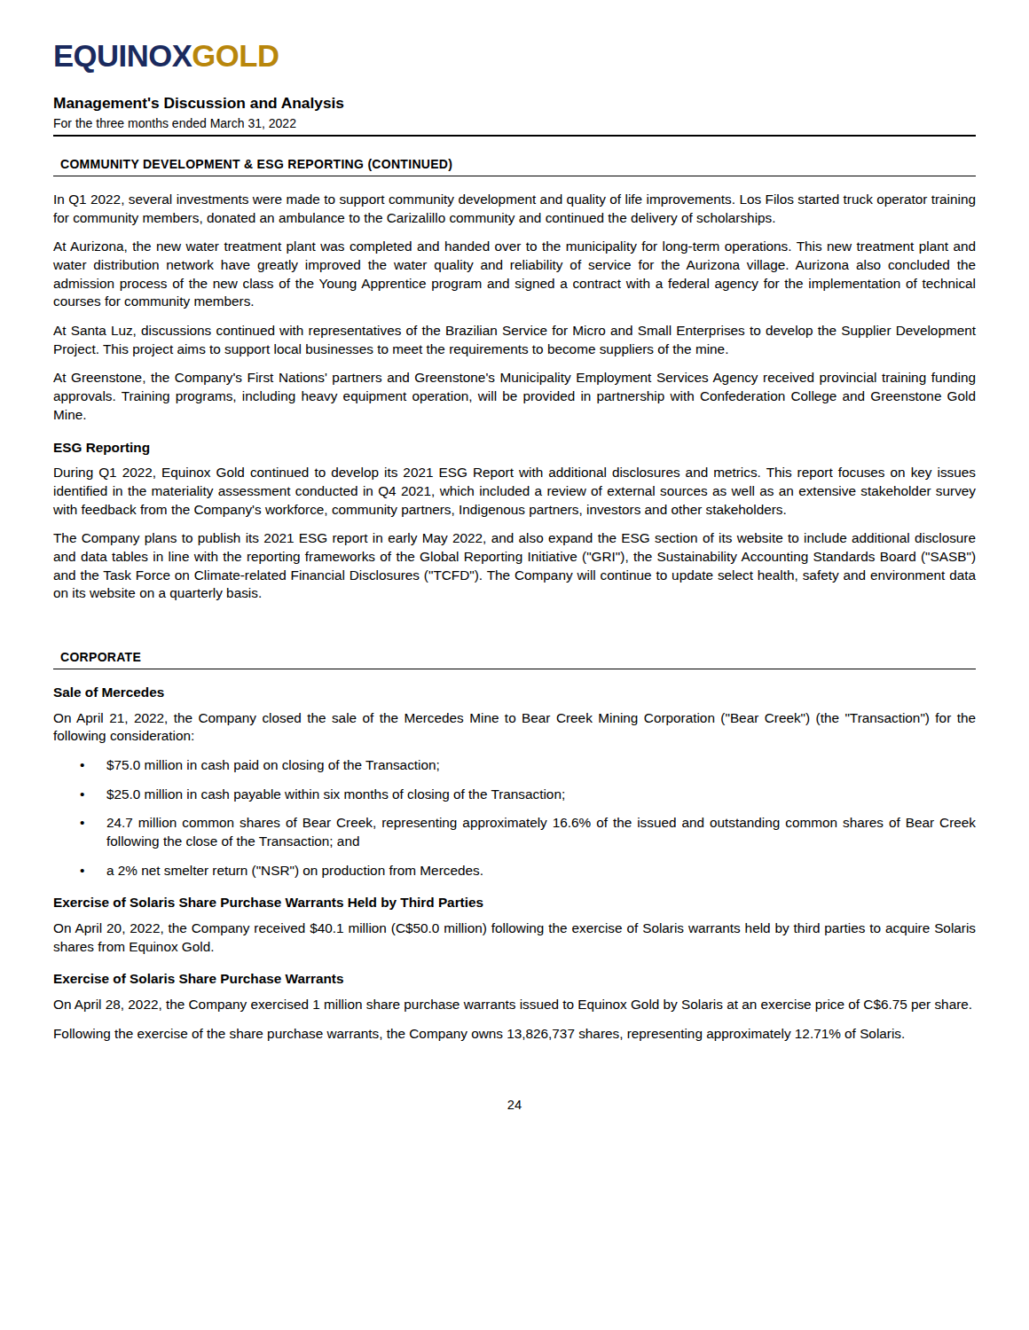EQUINOX GOLD
Management's Discussion and Analysis
For the three months ended March 31, 2022
COMMUNITY DEVELOPMENT & ESG REPORTING (CONTINUED)
In Q1 2022, several investments were made to support community development and quality of life improvements. Los Filos started truck operator training for community members, donated an ambulance to the Carizalillo community and continued the delivery of scholarships.
At Aurizona, the new water treatment plant was completed and handed over to the municipality for long-term operations. This new treatment plant and water distribution network have greatly improved the water quality and reliability of service for the Aurizona village. Aurizona also concluded the admission process of the new class of the Young Apprentice program and signed a contract with a federal agency for the implementation of technical courses for community members.
At Santa Luz, discussions continued with representatives of the Brazilian Service for Micro and Small Enterprises to develop the Supplier Development Project. This project aims to support local businesses to meet the requirements to become suppliers of the mine.
At Greenstone, the Company's First Nations' partners and Greenstone's Municipality Employment Services Agency received provincial training funding approvals. Training programs, including heavy equipment operation, will be provided in partnership with Confederation College and Greenstone Gold Mine.
ESG Reporting
During Q1 2022, Equinox Gold continued to develop its 2021 ESG Report with additional disclosures and metrics. This report focuses on key issues identified in the materiality assessment conducted in Q4 2021, which included a review of external sources as well as an extensive stakeholder survey with feedback from the Company's workforce, community partners, Indigenous partners, investors and other stakeholders.
The Company plans to publish its 2021 ESG report in early May 2022, and also expand the ESG section of its website to include additional disclosure and data tables in line with the reporting frameworks of the Global Reporting Initiative ("GRI"), the Sustainability Accounting Standards Board ("SASB") and the Task Force on Climate-related Financial Disclosures ("TCFD"). The Company will continue to update select health, safety and environment data on its website on a quarterly basis.
CORPORATE
Sale of Mercedes
On April 21, 2022, the Company closed the sale of the Mercedes Mine to Bear Creek Mining Corporation ("Bear Creek") (the "Transaction") for the following consideration:
$75.0 million in cash paid on closing of the Transaction;
$25.0 million in cash payable within six months of closing of the Transaction;
24.7 million common shares of Bear Creek, representing approximately 16.6% of the issued and outstanding common shares of Bear Creek following the close of the Transaction; and
a 2% net smelter return ("NSR") on production from Mercedes.
Exercise of Solaris Share Purchase Warrants Held by Third Parties
On April 20, 2022, the Company received $40.1 million (C$50.0 million) following the exercise of Solaris warrants held by third parties to acquire Solaris shares from Equinox Gold.
Exercise of Solaris Share Purchase Warrants
On April 28, 2022, the Company exercised 1 million share purchase warrants issued to Equinox Gold by Solaris at an exercise price of C$6.75 per share.
Following the exercise of the share purchase warrants, the Company owns 13,826,737 shares, representing approximately 12.71% of Solaris.
24